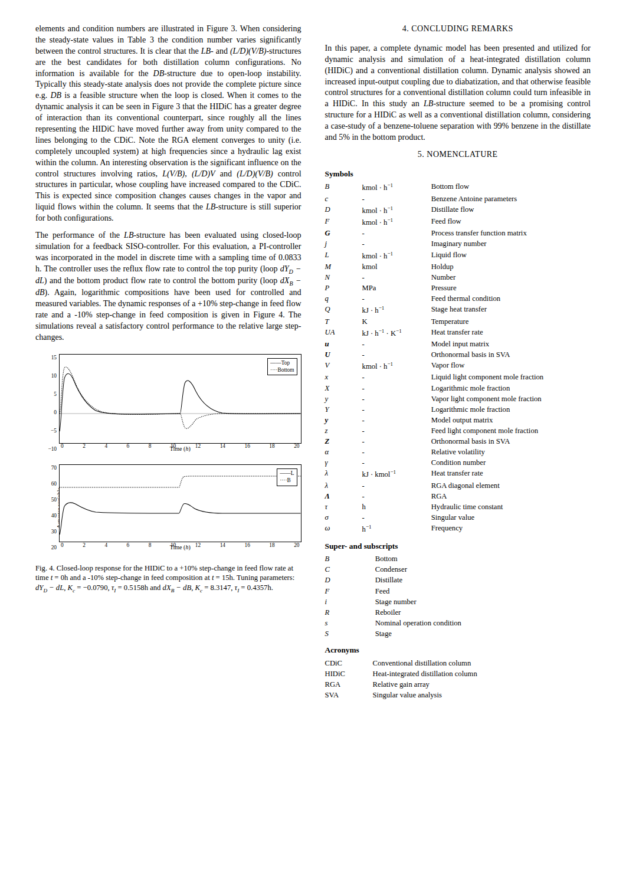elements and condition numbers are illustrated in Figure 3. When considering the steady-state values in Table 3 the condition number varies significantly between the control structures. It is clear that the LB- and (L/D)(V/B)-structures are the best candidates for both distillation column configurations. No information is available for the DB-structure due to open-loop instability. Typically this steady-state analysis does not provide the complete picture since e.g. DB is a feasible structure when the loop is closed. When it comes to the dynamic analysis it can be seen in Figure 3 that the HIDiC has a greater degree of interaction than its conventional counterpart, since roughly all the lines representing the HIDiC have moved further away from unity compared to the lines belonging to the CDiC. Note the RGA element converges to unity (i.e. completely uncoupled system) at high frequencies since a hydraulic lag exist within the column. An interesting observation is the significant influence on the control structures involving ratios, L(V/B), (L/D)V and (L/D)(V/B) control structures in particular, whose coupling have increased compared to the CDiC. This is expected since composition changes causes changes in the vapor and liquid flows within the column. It seems that the LB-structure is still superior for both configurations.
The performance of the LB-structure has been evaluated using closed-loop simulation for a feedback SISO-controller. For this evaluation, a PI-controller was incorporated in the model in discrete time with a sampling time of 0.0833 h. The controller uses the reflux flow rate to control the top purity (loop dYD − dL) and the bottom product flow rate to control the bottom purity (loop dXB − dB). Again, logarithmic compositions have been used for controlled and measured variables. The dynamic responses of a +10% step-change in feed flow rate and a -10% step-change in feed composition is given in Figure 4. The simulations reveal a satisfactory control performance to the relative large step-changes.
Rel. deviation for CV, %
151050−5−10
Top
Bottom
02468101214161820
Time (h)
Actuator variable
706050403020
L
B
02468101214161820
Time (h)
Fig. 4. Closed-loop response for the HIDiC to a +10% step-change in feed flow rate at time t = 0h and a -10% step-change in feed composition at t = 15h. Tuning parameters: dYD − dL, Kc = −0.0790, τI = 0.5158h and dXB − dB, Kc = 8.3147, τI = 0.4357h.
4. CONCLUDING REMARKS
In this paper, a complete dynamic model has been presented and utilized for dynamic analysis and simulation of a heat-integrated distillation column (HIDiC) and a conventional distillation column. Dynamic analysis showed an increased input-output coupling due to diabatization, and that otherwise feasible control structures for a conventional distillation column could turn infeasible in a HIDiC. In this study an LB-structure seemed to be a promising control structure for a HIDiC as well as a conventional distillation column, considering a case-study of a benzene-toluene separation with 99% benzene in the distillate and 5% in the bottom product.
5. NOMENCLATURE
Symbols
| B | kmol · h −1 | Bottom flow |
| c | - | Benzene Antoine parameters |
| D | kmol · h −1 | Distillate flow |
| F | kmol · h −1 | Feed flow |
| G | - | Process transfer function matrix |
| j | - | Imaginary number |
| L | kmol · h −1 | Liquid flow |
| M | kmol | Holdup |
| N | - | Number |
| P | MPa | Pressure |
| q | - | Feed thermal condition |
| Q | kJ · h −1 | Stage heat transfer |
| T | K | Temperature |
| UA | kJ · h −1 · K −1 | Heat transfer rate |
| u | - | Model input matrix |
| U | - | Orthonormal basis in SVA |
| V | kmol · h −1 | Vapor flow |
| x | - | Liquid light component mole fraction |
| X | - | Logarithmic mole fraction |
| y | - | Vapor light component mole fraction |
| Y | - | Logarithmic mole fraction |
| y | - | Model output matrix |
| z | - | Feed light component mole fraction |
| Z | - | Orthonormal basis in SVA |
| α | - | Relative volatility |
| γ | - | Condition number |
| λ | kJ · kmol −1 | Heat transfer rate |
| λ | - | RGA diagonal element |
| Λ | - | RGA |
| τ | h | Hydraulic time constant |
| σ | - | Singular value |
| ω | h −1 | Frequency |
Super- and subscripts
| B | Bottom |
| C | Condenser |
| D | Distillate |
| F | Feed |
| i | Stage number |
| R | Reboiler |
| s | Nominal operation condition |
| S | Stage |
Acronyms
| CDiC | Conventional distillation column |
| HIDiC | Heat-integrated distillation column |
| RGA | Relative gain array |
| SVA | Singular value analysis |